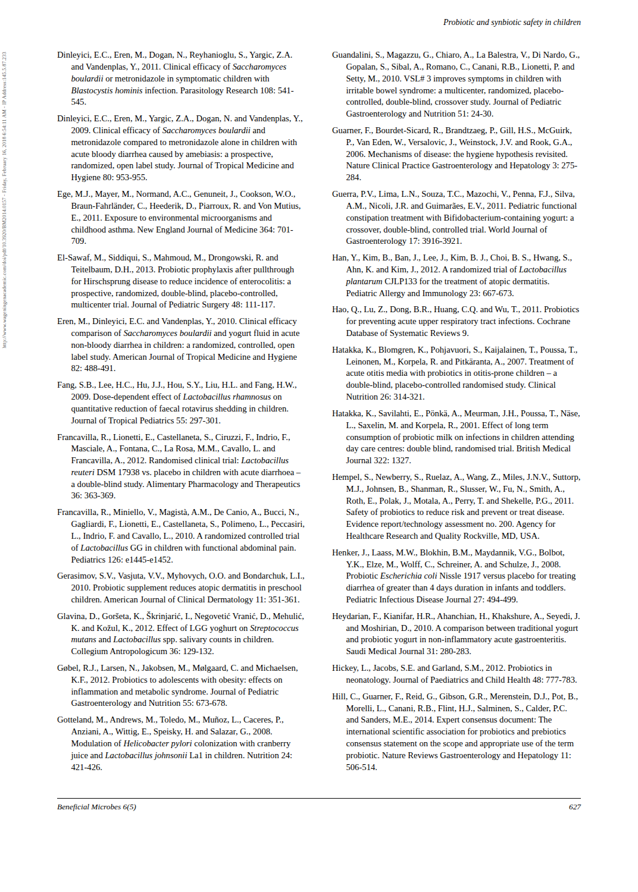http://www.wageningenacademic.com/doi/pdf/10.3920/BM2014.0157 - Friday, February 16, 2018 6:54:11 AM - IP Address:145.5.87.233
Probiotic and synbiotic safety in children
Dinleyici, E.C., Eren, M., Dogan, N., Reyhanioglu, S., Yargic, Z.A. and Vandenplas, Y., 2011. Clinical efficacy of Saccharomyces boulardii or metronidazole in symptomatic children with Blastocystis hominis infection. Parasitology Research 108: 541-545.
Dinleyici, E.C., Eren, M., Yargic, Z.A., Dogan, N. and Vandenplas, Y., 2009. Clinical efficacy of Saccharomyces boulardii and metronidazole compared to metronidazole alone in children with acute bloody diarrhea caused by amebiasis: a prospective, randomized, open label study. Journal of Tropical Medicine and Hygiene 80: 953-955.
Ege, M.J., Mayer, M., Normand, A.C., Genuneit, J., Cookson, W.O., Braun-Fahrländer, C., Heederik, D., Piarroux, R. and Von Mutius, E., 2011. Exposure to environmental microorganisms and childhood asthma. New England Journal of Medicine 364: 701-709.
El-Sawaf, M., Siddiqui, S., Mahmoud, M., Drongowski, R. and Teitelbaum, D.H., 2013. Probiotic prophylaxis after pullthrough for Hirschsprung disease to reduce incidence of enterocolitis: a prospective, randomized, double-blind, placebo-controlled, multicenter trial. Journal of Pediatric Surgery 48: 111-117.
Eren, M., Dinleyici, E.C. and Vandenplas, Y., 2010. Clinical efficacy comparison of Saccharomyces boulardii and yogurt fluid in acute non-bloody diarrhea in children: a randomized, controlled, open label study. American Journal of Tropical Medicine and Hygiene 82: 488-491.
Fang, S.B., Lee, H.C., Hu, J.J., Hou, S.Y., Liu, H.L. and Fang, H.W., 2009. Dose-dependent effect of Lactobacillus rhamnosus on quantitative reduction of faecal rotavirus shedding in children. Journal of Tropical Pediatrics 55: 297-301.
Francavilla, R., Lionetti, E., Castellaneta, S., Ciruzzi, F., Indrio, F., Masciale, A., Fontana, C., La Rosa, M.M., Cavallo, L. and Francavilla, A., 2012. Randomised clinical trial: Lactobacillus reuteri DSM 17938 vs. placebo in children with acute diarrhoea – a double-blind study. Alimentary Pharmacology and Therapeutics 36: 363-369.
Francavilla, R., Miniello, V., Magistà, A.M., De Canio, A., Bucci, N., Gagliardi, F., Lionetti, E., Castellaneta, S., Polimeno, L., Peccasiri, L., Indrio, F. and Cavallo, L., 2010. A randomized controlled trial of Lactobacillus GG in children with functional abdominal pain. Pediatrics 126: e1445-e1452.
Gerasimov, S.V., Vasjuta, V.V., Myhovych, O.O. and Bondarchuk, L.I., 2010. Probiotic supplement reduces atopic dermatitis in preschool children. American Journal of Clinical Dermatology 11: 351-361.
Glavina, D., Goršeta, K., Škrinjarić, I., Negovetić Vranić, D., Mehulić, K. and Kožul, K., 2012. Effect of LGG yoghurt on Streptococcus mutans and Lactobacillus spp. salivary counts in children. Collegium Antropologicum 36: 129-132.
Gøbel, R.J., Larsen, N., Jakobsen, M., Mølgaard, C. and Michaelsen, K.F., 2012. Probiotics to adolescents with obesity: effects on inflammation and metabolic syndrome. Journal of Pediatric Gastroenterology and Nutrition 55: 673-678.
Gotteland, M., Andrews, M., Toledo, M., Muñoz, L., Caceres, P., Anziani, A., Wittig, E., Speisky, H. and Salazar, G., 2008. Modulation of Helicobacter pylori colonization with cranberry juice and Lactobacillus johnsonii La1 in children. Nutrition 24: 421-426.
Guandalini, S., Magazzu, G., Chiaro, A., La Balestra, V., Di Nardo, G., Gopalan, S., Sibal, A., Romano, C., Canani, R.B., Lionetti, P. and Setty, M., 2010. VSL# 3 improves symptoms in children with irritable bowel syndrome: a multicenter, randomized, placebo-controlled, double-blind, crossover study. Journal of Pediatric Gastroenterology and Nutrition 51: 24-30.
Guarner, F., Bourdet-Sicard, R., Brandtzaeg, P., Gill, H.S., McGuirk, P., Van Eden, W., Versalovic, J., Weinstock, J.V. and Rook, G.A., 2006. Mechanisms of disease: the hygiene hypothesis revisited. Nature Clinical Practice Gastroenterology and Hepatology 3: 275-284.
Guerra, P.V., Lima, L.N., Souza, T.C., Mazochi, V., Penna, F.J., Silva, A.M., Nicoli, J.R. and Guimarães, E.V., 2011. Pediatric functional constipation treatment with Bifidobacterium-containing yogurt: a crossover, double-blind, controlled trial. World Journal of Gastroenterology 17: 3916-3921.
Han, Y., Kim, B., Ban, J., Lee, J., Kim, B. J., Choi, B. S., Hwang, S., Ahn, K. and Kim, J., 2012. A randomized trial of Lactobacillus plantarum CJLP133 for the treatment of atopic dermatitis. Pediatric Allergy and Immunology 23: 667-673.
Hao, Q., Lu, Z., Dong, B.R., Huang, C.Q. and Wu, T., 2011. Probiotics for preventing acute upper respiratory tract infections. Cochrane Database of Systematic Reviews 9.
Hatakka, K., Blomgren, K., Pohjavuori, S., Kaijalainen, T., Poussa, T., Leinonen, M., Korpela, R. and Pitkäranta, A., 2007. Treatment of acute otitis media with probiotics in otitis-prone children – a double-blind, placebo-controlled randomised study. Clinical Nutrition 26: 314-321.
Hatakka, K., Savilahti, E., Pönkä, A., Meurman, J.H., Poussa, T., Näse, L., Saxelin, M. and Korpela, R., 2001. Effect of long term consumption of probiotic milk on infections in children attending day care centres: double blind, randomised trial. British Medical Journal 322: 1327.
Hempel, S., Newberry, S., Ruelaz, A., Wang, Z., Miles, J.N.V., Suttorp, M.J., Johnsen, B., Shanman, R., Slusser, W., Fu, N., Smith, A., Roth, E., Polak, J., Motala, A., Perry, T. and Shekelle, P.G., 2011. Safety of probiotics to reduce risk and prevent or treat disease. Evidence report/technology assessment no. 200. Agency for Healthcare Research and Quality Rockville, MD, USA.
Henker, J., Laass, M.W., Blokhin, B.M., Maydannik, V.G., Bolbot, Y.K., Elze, M., Wolff, C., Schreiner, A. and Schulze, J., 2008. Probiotic Escherichia coli Nissle 1917 versus placebo for treating diarrhea of greater than 4 days duration in infants and toddlers. Pediatric Infectious Disease Journal 27: 494-499.
Heydarian, F., Kianifar, H.R., Ahanchian, H., Khakshure, A., Seyedi, J. and Moshirian, D., 2010. A comparison between traditional yogurt and probiotic yogurt in non-inflammatory acute gastroenteritis. Saudi Medical Journal 31: 280-283.
Hickey, L., Jacobs, S.E. and Garland, S.M., 2012. Probiotics in neonatology. Journal of Paediatrics and Child Health 48: 777-783.
Hill, C., Guarner, F., Reid, G., Gibson, G.R., Merenstein, D.J., Pot, B., Morelli, L., Canani, R.B., Flint, H.J., Salminen, S., Calder, P.C. and Sanders, M.E., 2014. Expert consensus document: The international scientific association for probiotics and prebiotics consensus statement on the scope and appropriate use of the term probiotic. Nature Reviews Gastroenterology and Hepatology 11: 506-514.
Beneficial Microbes 6(5) 627